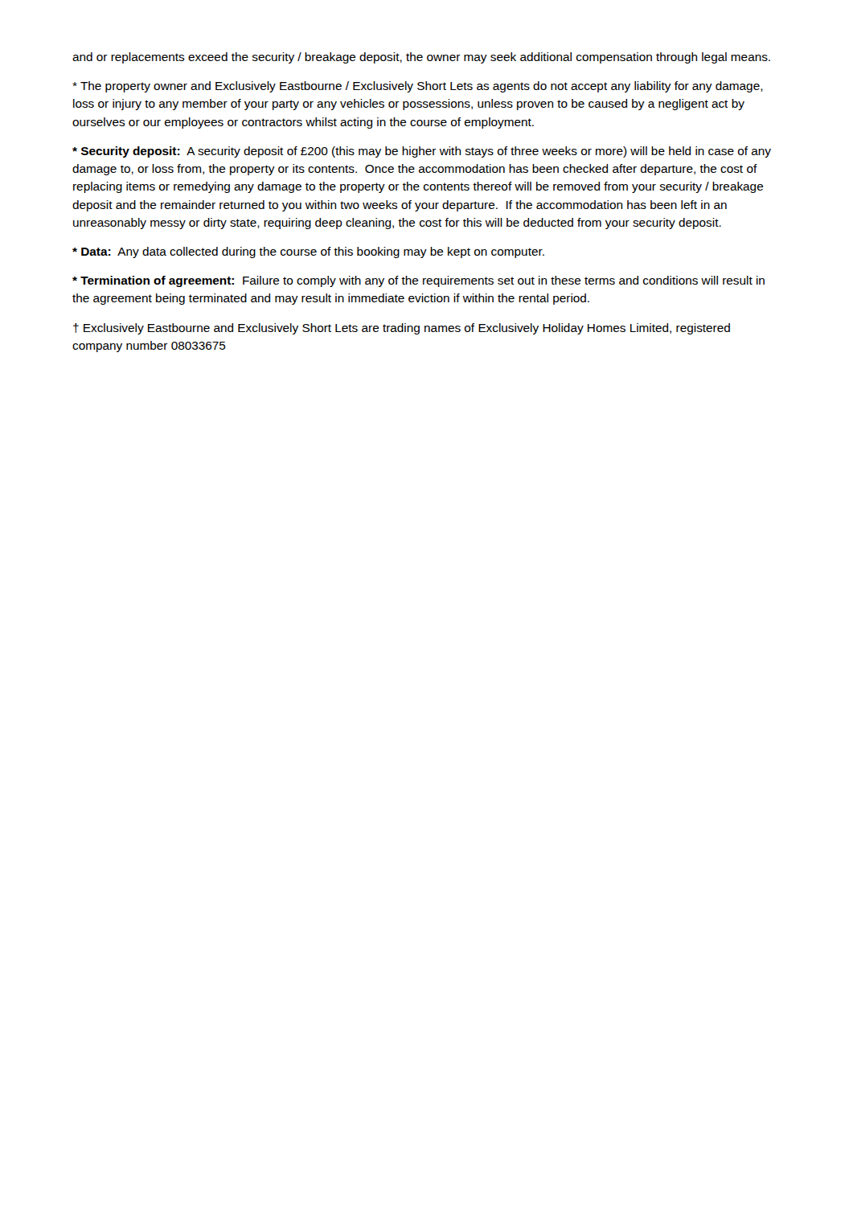and or replacements exceed the security / breakage deposit, the owner may seek additional compensation through legal means.
* The property owner and Exclusively Eastbourne / Exclusively Short Lets as agents do not accept any liability for any damage, loss or injury to any member of your party or any vehicles or possessions, unless proven to be caused by a negligent act by ourselves or our employees or contractors whilst acting in the course of employment.
* Security deposit: A security deposit of £200 (this may be higher with stays of three weeks or more) will be held in case of any damage to, or loss from, the property or its contents. Once the accommodation has been checked after departure, the cost of replacing items or remedying any damage to the property or the contents thereof will be removed from your security / breakage deposit and the remainder returned to you within two weeks of your departure. If the accommodation has been left in an unreasonably messy or dirty state, requiring deep cleaning, the cost for this will be deducted from your security deposit.
* Data: Any data collected during the course of this booking may be kept on computer.
* Termination of agreement: Failure to comply with any of the requirements set out in these terms and conditions will result in the agreement being terminated and may result in immediate eviction if within the rental period.
† Exclusively Eastbourne and Exclusively Short Lets are trading names of Exclusively Holiday Homes Limited, registered company number 08033675